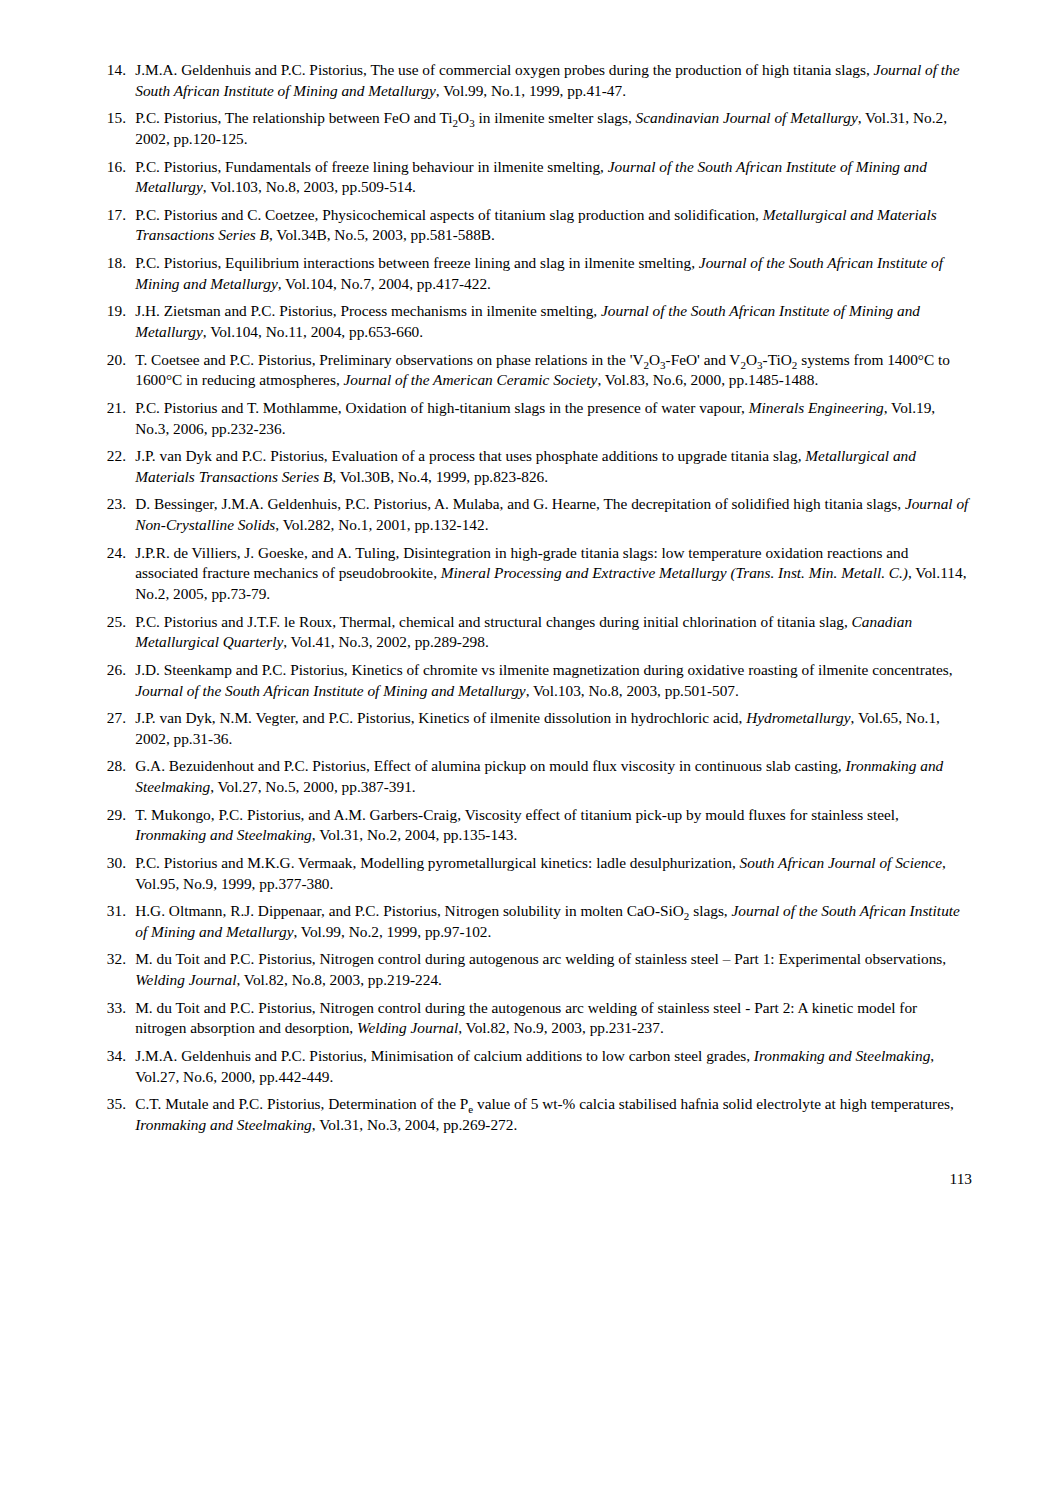J.M.A. Geldenhuis and P.C. Pistorius, The use of commercial oxygen probes during the production of high titania slags, Journal of the South African Institute of Mining and Metallurgy, Vol.99, No.1, 1999, pp.41-47.
P.C. Pistorius, The relationship between FeO and Ti2O3 in ilmenite smelter slags, Scandinavian Journal of Metallurgy, Vol.31, No.2, 2002, pp.120-125.
P.C. Pistorius, Fundamentals of freeze lining behaviour in ilmenite smelting, Journal of the South African Institute of Mining and Metallurgy, Vol.103, No.8, 2003, pp.509-514.
P.C. Pistorius and C. Coetzee, Physicochemical aspects of titanium slag production and solidification, Metallurgical and Materials Transactions Series B, Vol.34B, No.5, 2003, pp.581-588B.
P.C. Pistorius, Equilibrium interactions between freeze lining and slag in ilmenite smelting, Journal of the South African Institute of Mining and Metallurgy, Vol.104, No.7, 2004, pp.417-422.
J.H. Zietsman and P.C. Pistorius, Process mechanisms in ilmenite smelting, Journal of the South African Institute of Mining and Metallurgy, Vol.104, No.11, 2004, pp.653-660.
T. Coetsee and P.C. Pistorius, Preliminary observations on phase relations in the 'V2O3-FeO' and V2O3-TiO2 systems from 1400°C to 1600°C in reducing atmospheres, Journal of the American Ceramic Society, Vol.83, No.6, 2000, pp.1485-1488.
P.C. Pistorius and T. Mothlamme, Oxidation of high-titanium slags in the presence of water vapour, Minerals Engineering, Vol.19, No.3, 2006, pp.232-236.
J.P. van Dyk and P.C. Pistorius, Evaluation of a process that uses phosphate additions to upgrade titania slag, Metallurgical and Materials Transactions Series B, Vol.30B, No.4, 1999, pp.823-826.
D. Bessinger, J.M.A. Geldenhuis, P.C. Pistorius, A. Mulaba, and G. Hearne, The decrepitation of solidified high titania slags, Journal of Non-Crystalline Solids, Vol.282, No.1, 2001, pp.132-142.
J.P.R. de Villiers, J. Goeske, and A. Tuling, Disintegration in high-grade titania slags: low temperature oxidation reactions and associated fracture mechanics of pseudobrookite, Mineral Processing and Extractive Metallurgy (Trans. Inst. Min. Metall. C.), Vol.114, No.2, 2005, pp.73-79.
P.C. Pistorius and J.T.F. le Roux, Thermal, chemical and structural changes during initial chlorination of titania slag, Canadian Metallurgical Quarterly, Vol.41, No.3, 2002, pp.289-298.
J.D. Steenkamp and P.C. Pistorius, Kinetics of chromite vs ilmenite magnetization during oxidative roasting of ilmenite concentrates, Journal of the South African Institute of Mining and Metallurgy, Vol.103, No.8, 2003, pp.501-507.
J.P. van Dyk, N.M. Vegter, and P.C. Pistorius, Kinetics of ilmenite dissolution in hydrochloric acid, Hydrometallurgy, Vol.65, No.1, 2002, pp.31-36.
G.A. Bezuidenhout and P.C. Pistorius, Effect of alumina pickup on mould flux viscosity in continuous slab casting, Ironmaking and Steelmaking, Vol.27, No.5, 2000, pp.387-391.
T. Mukongo, P.C. Pistorius, and A.M. Garbers-Craig, Viscosity effect of titanium pick-up by mould fluxes for stainless steel, Ironmaking and Steelmaking, Vol.31, No.2, 2004, pp.135-143.
P.C. Pistorius and M.K.G. Vermaak, Modelling pyrometallurgical kinetics: ladle desulphurization, South African Journal of Science, Vol.95, No.9, 1999, pp.377-380.
H.G. Oltmann, R.J. Dippenaar, and P.C. Pistorius, Nitrogen solubility in molten CaO-SiO2 slags, Journal of the South African Institute of Mining and Metallurgy, Vol.99, No.2, 1999, pp.97-102.
M. du Toit and P.C. Pistorius, Nitrogen control during autogenous arc welding of stainless steel – Part 1: Experimental observations, Welding Journal, Vol.82, No.8, 2003, pp.219-224.
M. du Toit and P.C. Pistorius, Nitrogen control during the autogenous arc welding of stainless steel - Part 2: A kinetic model for nitrogen absorption and desorption, Welding Journal, Vol.82, No.9, 2003, pp.231-237.
J.M.A. Geldenhuis and P.C. Pistorius, Minimisation of calcium additions to low carbon steel grades, Ironmaking and Steelmaking, Vol.27, No.6, 2000, pp.442-449.
C.T. Mutale and P.C. Pistorius, Determination of the Pe value of 5 wt-% calcia stabilised hafnia solid electrolyte at high temperatures, Ironmaking and Steelmaking, Vol.31, No.3, 2004, pp.269-272.
113